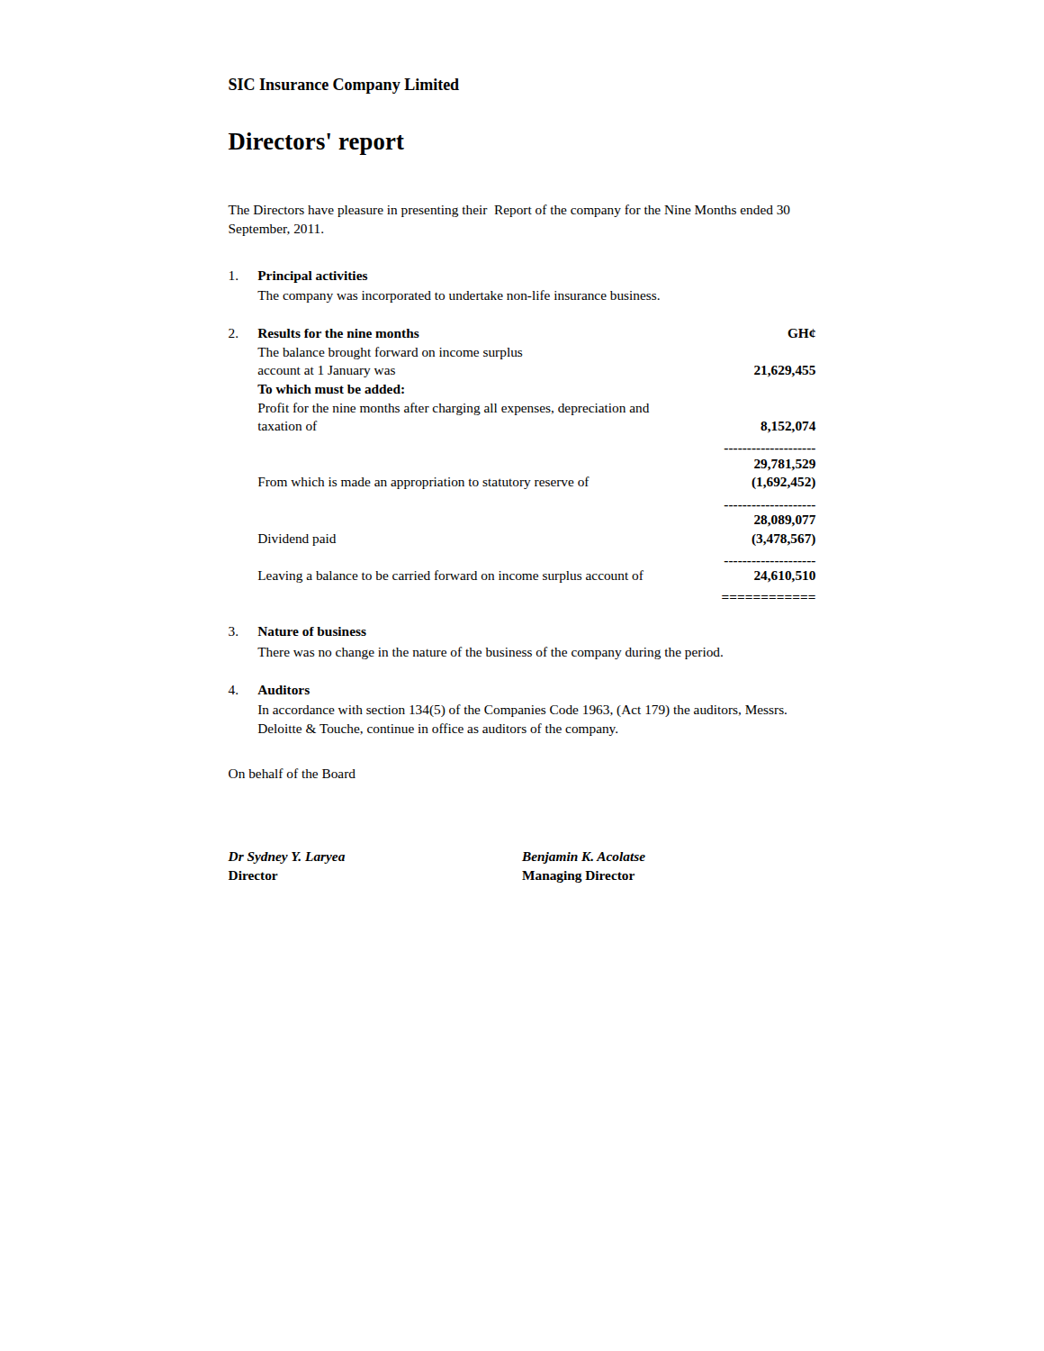SIC Insurance Company Limited
Directors' report
The Directors have pleasure in presenting their Report of the company for the Nine Months ended 30 September, 2011.
1.
Principal activities
The company was incorporated to undertake non-life insurance business.
2.
| Results for the nine months | GH¢ |
| The balance brought forward on income surplus | |
| account at 1 January was | 21,629,455 |
| To which must be added: | |
| Profit for the nine months after charging all expenses, depreciation and taxation of | 8,152,074 |
| | -------------------- |
| | 29,781,529 |
| From which is made an appropriation to statutory reserve of | (1,692,452) |
| | -------------------- |
| | 28,089,077 |
| Dividend paid | (3,478,567) |
| | -------------------- |
| Leaving a balance to be carried forward on income surplus account of | 24,610,510 |
| | ============ |
3.
Nature of business
There was no change in the nature of the business of the company during the period.
4.
Auditors
In accordance with section 134(5) of the Companies Code 1963, (Act 179) the auditors, Messrs. Deloitte & Touche, continue in office as auditors of the company.
On behalf of the Board
| Dr Sydney Y. Laryea Director | Benjamin K. Acolatse Managing Director |